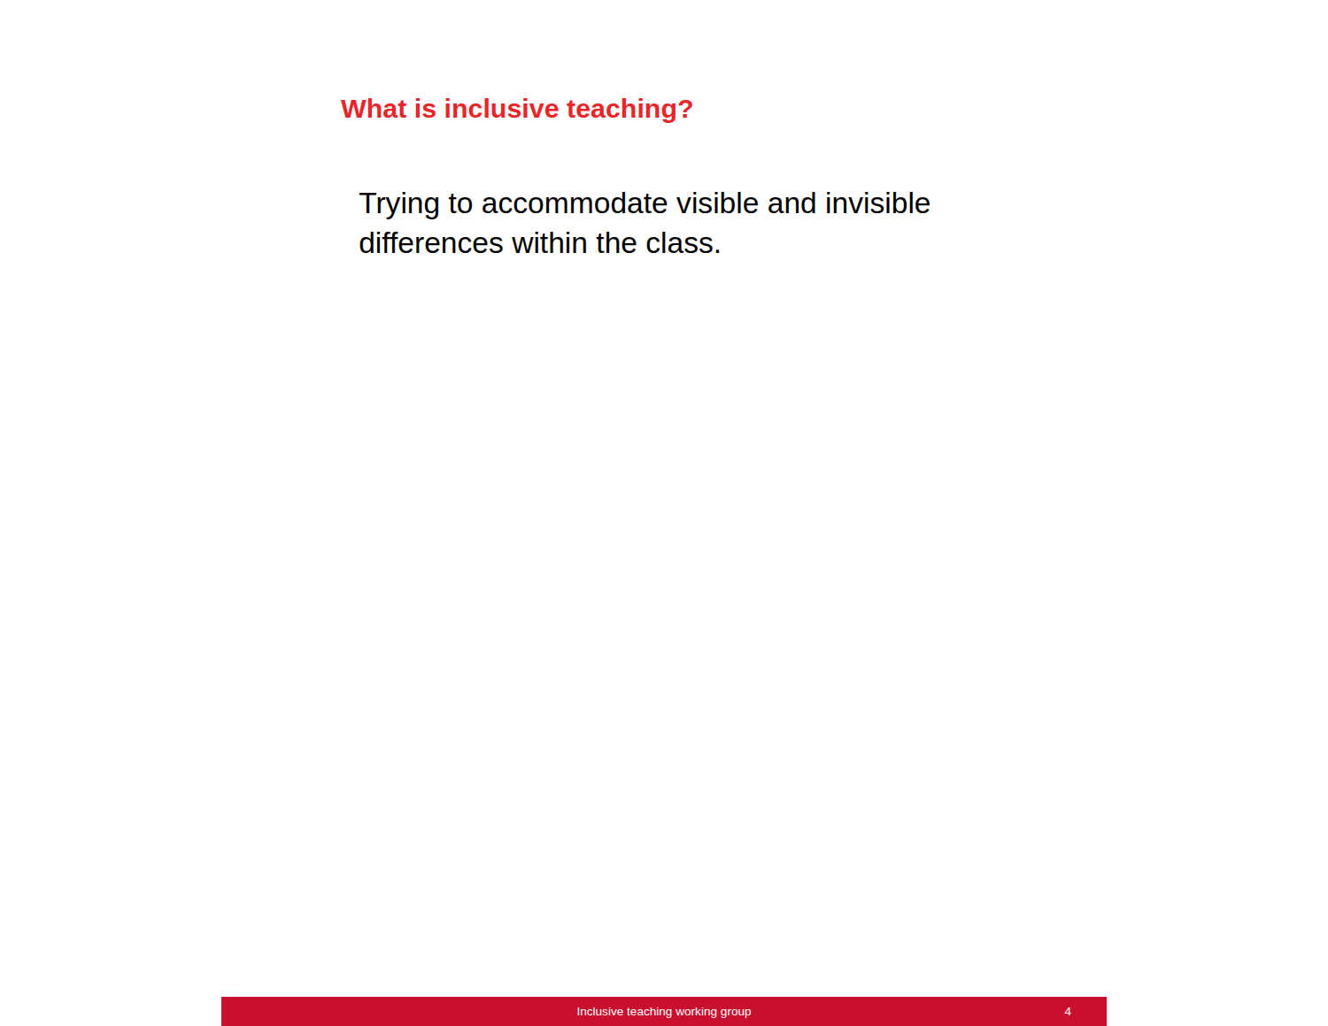What is inclusive teaching?
Trying to accommodate visible and invisible differences within the class.
Inclusive teaching working group 4